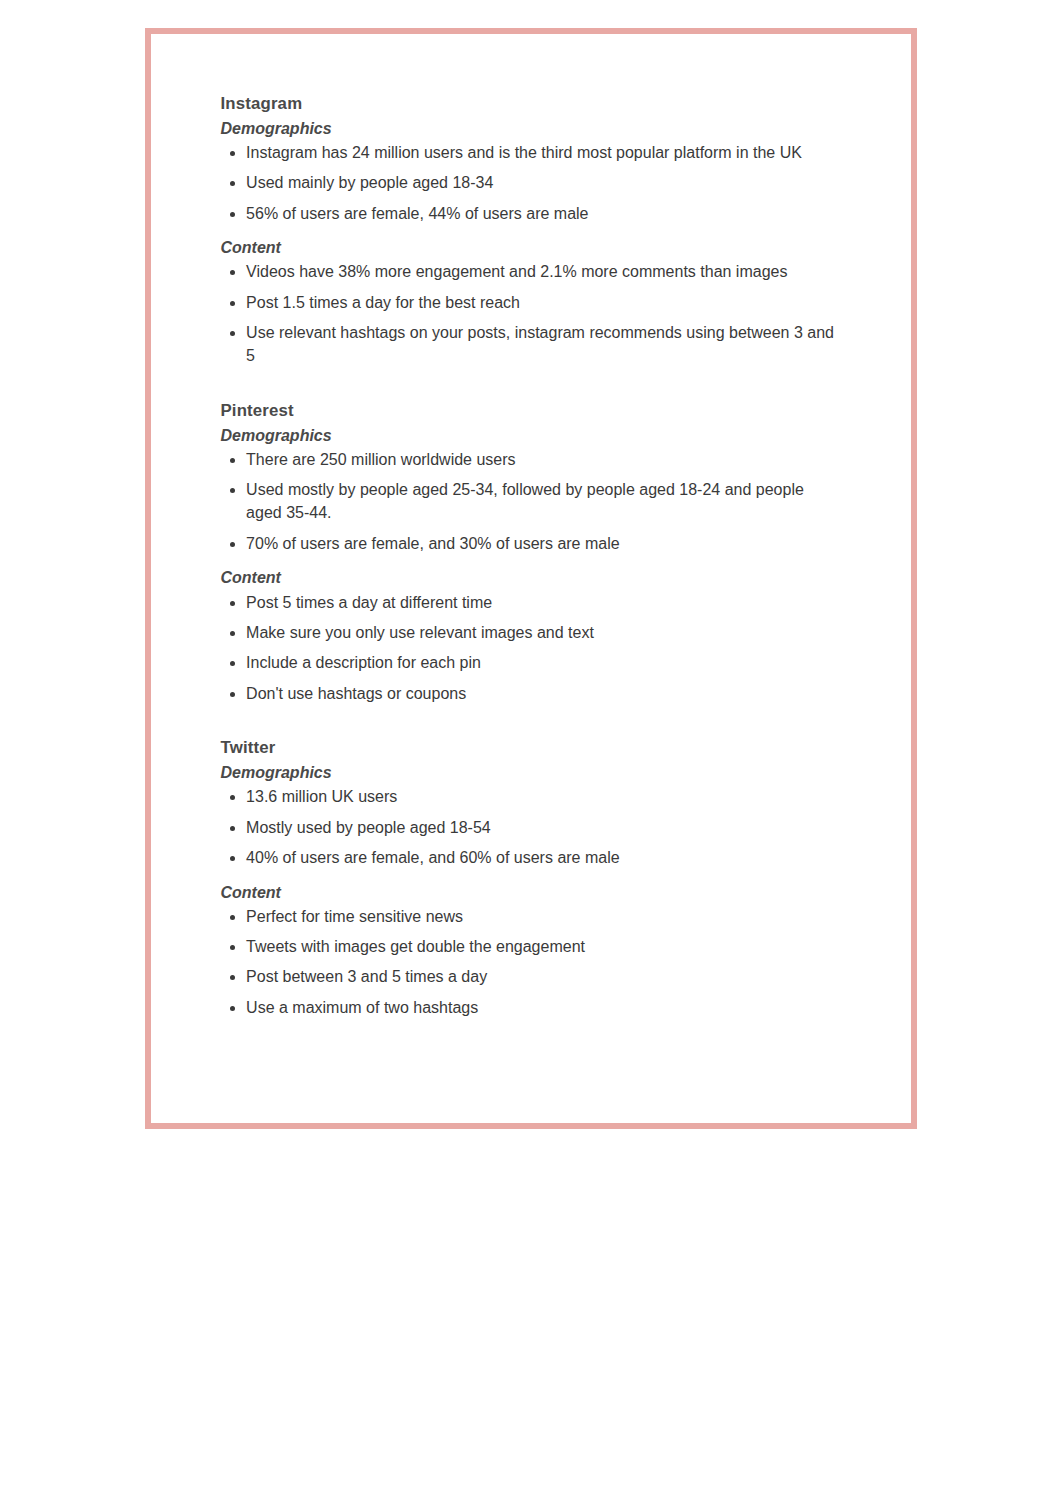Instagram
Demographics
Instagram has 24 million users and is the third most popular platform in the UK
Used mainly by people aged 18-34
56% of users are female, 44% of users are male
Content
Videos have 38% more engagement and 2.1% more comments than images
Post 1.5 times a day for the best reach
Use relevant hashtags on your posts, instagram recommends using between 3 and 5
Pinterest
Demographics
There are 250 million worldwide users
Used mostly by people aged 25-34, followed by people aged 18-24 and people aged 35-44.
70% of users are female, and 30% of users are male
Content
Post 5 times a day at different time
Make sure you only use relevant images and text
Include a description for each pin
Don't use hashtags or coupons
Twitter
Demographics
13.6 million UK users
Mostly used by people aged 18-54
40% of users are female, and 60% of users are male
Content
Perfect for time sensitive news
Tweets with images get double the engagement
Post between 3 and 5 times a day
Use a maximum of two hashtags